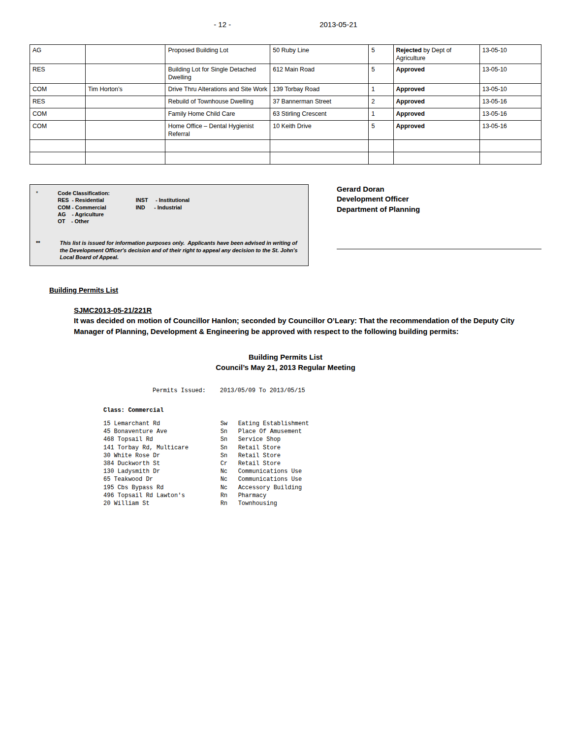- 12 - 2013-05-21
| AG | | Proposed Building Lot | 50 Ruby Line | 5 | Rejected by Dept of Agriculture | 13-05-10 |
| RES | | Building Lot for Single Detached Dwelling | 612 Main Road | 5 | Approved | 13-05-10 |
| COM | Tim Horton’s | Drive Thru Alterations and Site Work | 139 Torbay Road | 1 | Approved | 13-05-10 |
| RES | | Rebuild of Townhouse Dwelling | 37 Bannerman Street | 2 | Approved | 13-05-16 |
| COM | | Family Home Child Care | 63 Stirling Crescent | 1 | Approved | 13-05-16 |
| COM | | Home Office – Dental Hygienist Referral | 10 Keith Drive | 5 | Approved | 13-05-16 |
*
Code Classification:
RES - Residential
COM - Commercial
AG - Agriculture
OT - Other
INST - Institutional
IND - Industrial
** This list is issued for information purposes only. Applicants have been advised in writing of the Development Officer's decision and of their right to appeal any decision to the St. John's Local Board of Appeal.
Gerard Doran
Development Officer
Department of Planning
Building Permits List
SJMC2013-05-21/221R
It was decided on motion of Councillor Hanlon; seconded by Councillor O’Leary: That the recommendation of the Deputy City Manager of Planning, Development & Engineering be approved with respect to the following building permits:
Building Permits List
Council’s May 21, 2013 Regular Meeting
Permits Issued: 2013/05/09 To 2013/05/15
Class: Commercial
15 Lemarchant Rd                 Sw   Eating Establishment
45 Bonaventure Ave               Sn   Place Of Amusement
468 Topsail Rd                   Sn   Service Shop
141 Torbay Rd, Multicare         Sn   Retail Store
30 White Rose Dr                 Sn   Retail Store
384 Duckworth St                 Cr   Retail Store
130 Ladysmith Dr                 Nc   Communications Use
65 Teakwood Dr                   Nc   Communications Use
195 Cbs Bypass Rd                Nc   Accessory Building
496 Topsail Rd Lawton's          Rn   Pharmacy
20 William St                    Rn   Townhousing